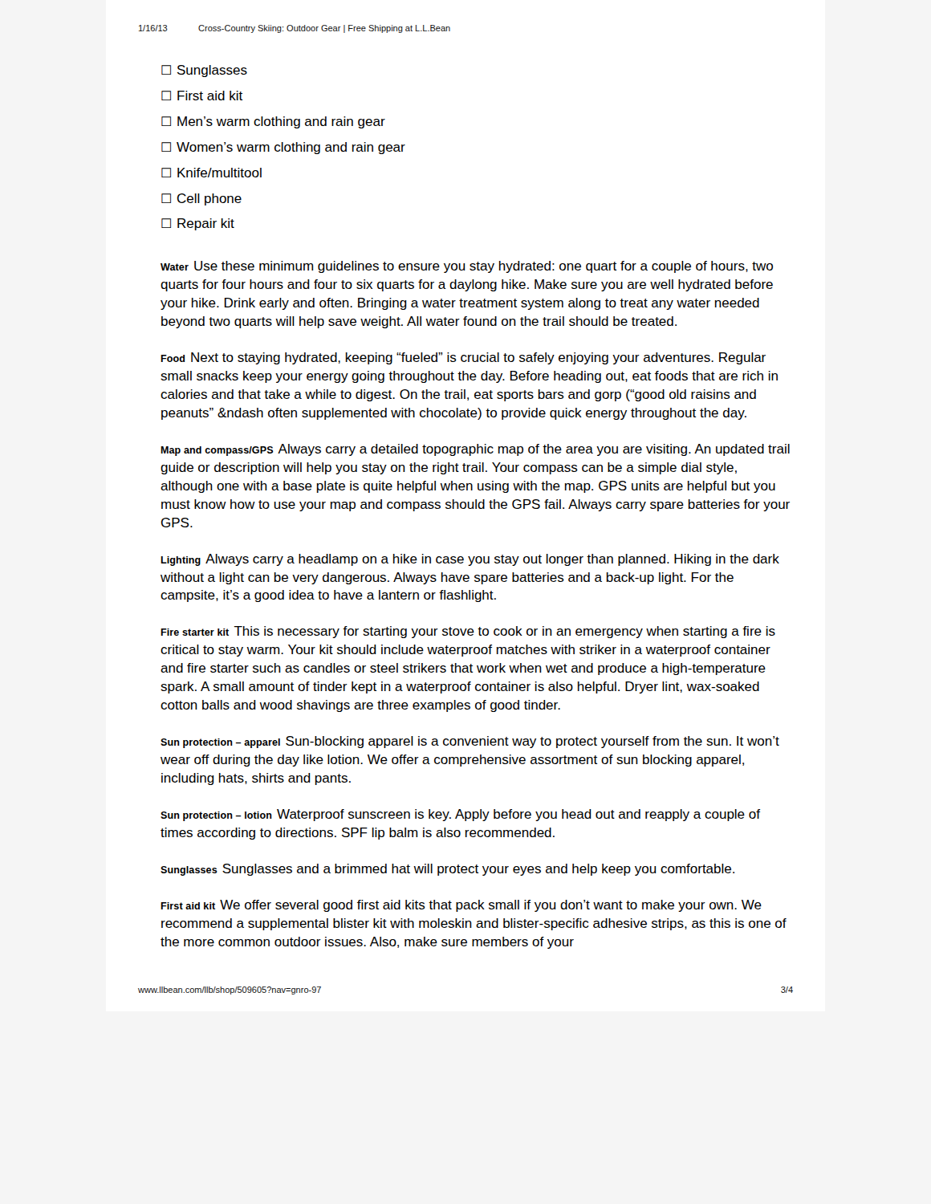1/16/13 Cross-Country Skiing: Outdoor Gear | Free Shipping at L.L.Bean
Sunglasses
First aid kit
Men’s warm clothing and rain gear
Women’s warm clothing and rain gear
Knife/multitool
Cell phone
Repair kit
Water Use these minimum guidelines to ensure you stay hydrated: one quart for a couple of hours, two quarts for four hours and four to six quarts for a daylong hike. Make sure you are well hydrated before your hike. Drink early and often. Bringing a water treatment system along to treat any water needed beyond two quarts will help save weight. All water found on the trail should be treated.
Food Next to staying hydrated, keeping “fueled” is crucial to safely enjoying your adventures. Regular small snacks keep your energy going throughout the day. Before heading out, eat foods that are rich in calories and that take a while to digest. On the trail, eat sports bars and gorp (“good old raisins and peanuts” &ndash often supplemented with chocolate) to provide quick energy throughout the day.
Map and compass/GPSAlways carry a detailed topographic map of the area you are visiting. An updated trail guide or description will help you stay on the right trail. Your compass can be a simple dial style, although one with a base plate is quite helpful when using with the map. GPS units are helpful but you must know how to use your map and compass should the GPS fail. Always carry spare batteries for your GPS.
Lighting Always carry a headlamp on a hike in case you stay out longer than planned. Hiking in the dark without a light can be very dangerous. Always have spare batteries and a back-up light. For the campsite, it’s a good idea to have a lantern or flashlight.
Fire starter kit This is necessary for starting your stove to cook or in an emergency when starting a fire is critical to stay warm. Your kit should include waterproof matches with striker in a waterproof container and fire starter such as candles or steel strikers that work when wet and produce a high-temperature spark. A small amount of tinder kept in a waterproof container is also helpful. Dryer lint, wax-soaked cotton balls and wood shavings are three examples of good tinder.
Sun protection – apparel Sun-blocking apparel is a convenient way to protect yourself from the sun. It won’t wear off during the day like lotion. We offer a comprehensive assortment of sun blocking apparel, including hats, shirts and pants.
Sun protection – lotion Waterproof sunscreen is key. Apply before you head out and reapply a couple of times according to directions. SPF lip balm is also recommended.
Sunglasses Sunglasses and a brimmed hat will protect your eyes and help keep you comfortable.
First aid kit We offer several good first aid kits that pack small if you don’t want to make your own. We recommend a supplemental blister kit with moleskin and blister-specific adhesive strips, as this is one of the more common outdoor issues. Also, make sure members of your
www.llbean.com/llb/shop/509605?nav=gnro-97 3/4